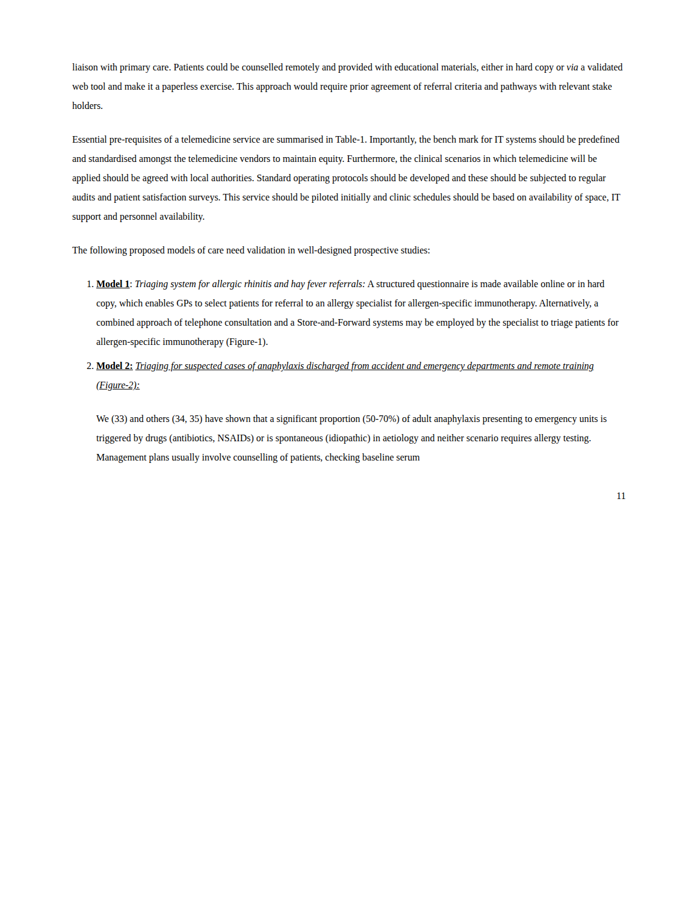liaison with primary care. Patients could be counselled remotely and provided with educational materials, either in hard copy or via a validated web tool and make it a paperless exercise. This approach would require prior agreement of referral criteria and pathways with relevant stake holders.
Essential pre-requisites of a telemedicine service are summarised in Table-1. Importantly, the bench mark for IT systems should be predefined and standardised amongst the telemedicine vendors to maintain equity. Furthermore, the clinical scenarios in which telemedicine will be applied should be agreed with local authorities. Standard operating protocols should be developed and these should be subjected to regular audits and patient satisfaction surveys. This service should be piloted initially and clinic schedules should be based on availability of space, IT support and personnel availability.
The following proposed models of care need validation in well-designed prospective studies:
Model 1: Triaging system for allergic rhinitis and hay fever referrals: A structured questionnaire is made available online or in hard copy, which enables GPs to select patients for referral to an allergy specialist for allergen-specific immunotherapy. Alternatively, a combined approach of telephone consultation and a Store-and-Forward systems may be employed by the specialist to triage patients for allergen-specific immunotherapy (Figure-1).
Model 2: Triaging for suspected cases of anaphylaxis discharged from accident and emergency departments and remote training (Figure-2):
We (33) and others (34, 35) have shown that a significant proportion (50-70%) of adult anaphylaxis presenting to emergency units is triggered by drugs (antibiotics, NSAIDs) or is spontaneous (idiopathic) in aetiology and neither scenario requires allergy testing. Management plans usually involve counselling of patients, checking baseline serum
11